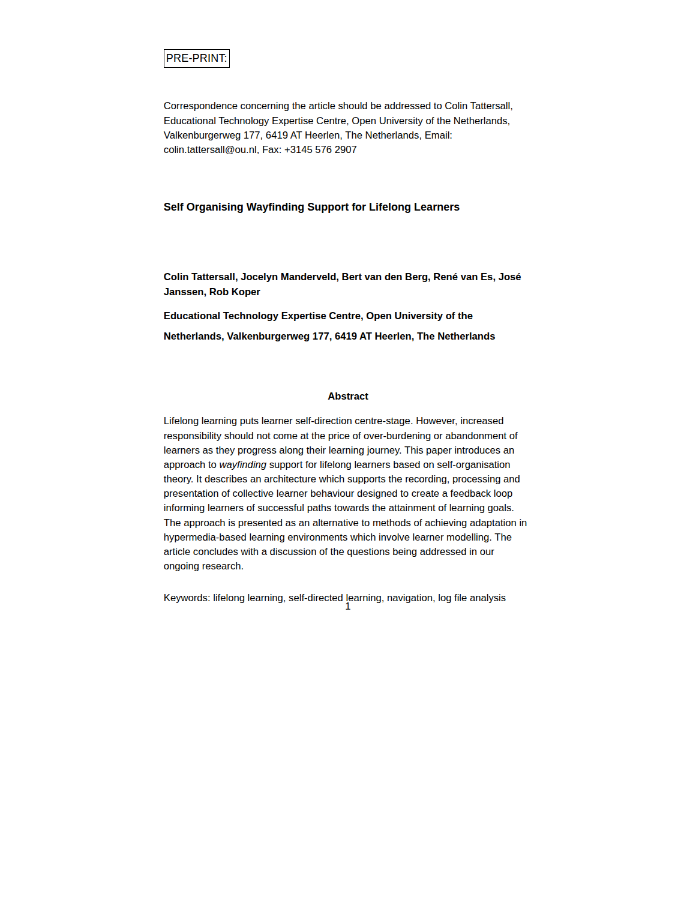PRE-PRINT:
Correspondence concerning the article should be addressed to Colin Tattersall, Educational Technology Expertise Centre, Open University of the Netherlands, Valkenburgerweg 177, 6419 AT Heerlen, The Netherlands, Email: colin.tattersall@ou.nl, Fax: +3145 576 2907
Self Organising Wayfinding Support for Lifelong Learners
Colin Tattersall, Jocelyn Manderveld, Bert van den Berg, René van Es, José Janssen, Rob Koper
Educational Technology Expertise Centre, Open University of the Netherlands, Valkenburgerweg 177, 6419 AT Heerlen, The Netherlands
Abstract
Lifelong learning puts learner self-direction centre-stage. However, increased responsibility should not come at the price of over-burdening or abandonment of learners as they progress along their learning journey. This paper introduces an approach to wayfinding support for lifelong learners based on self-organisation theory. It describes an architecture which supports the recording, processing and presentation of collective learner behaviour designed to create a feedback loop informing learners of successful paths towards the attainment of learning goals. The approach is presented as an alternative to methods of achieving adaptation in hypermedia-based learning environments which involve learner modelling. The article concludes with a discussion of the questions being addressed in our ongoing research.
Keywords: lifelong learning, self-directed learning, navigation, log file analysis
1